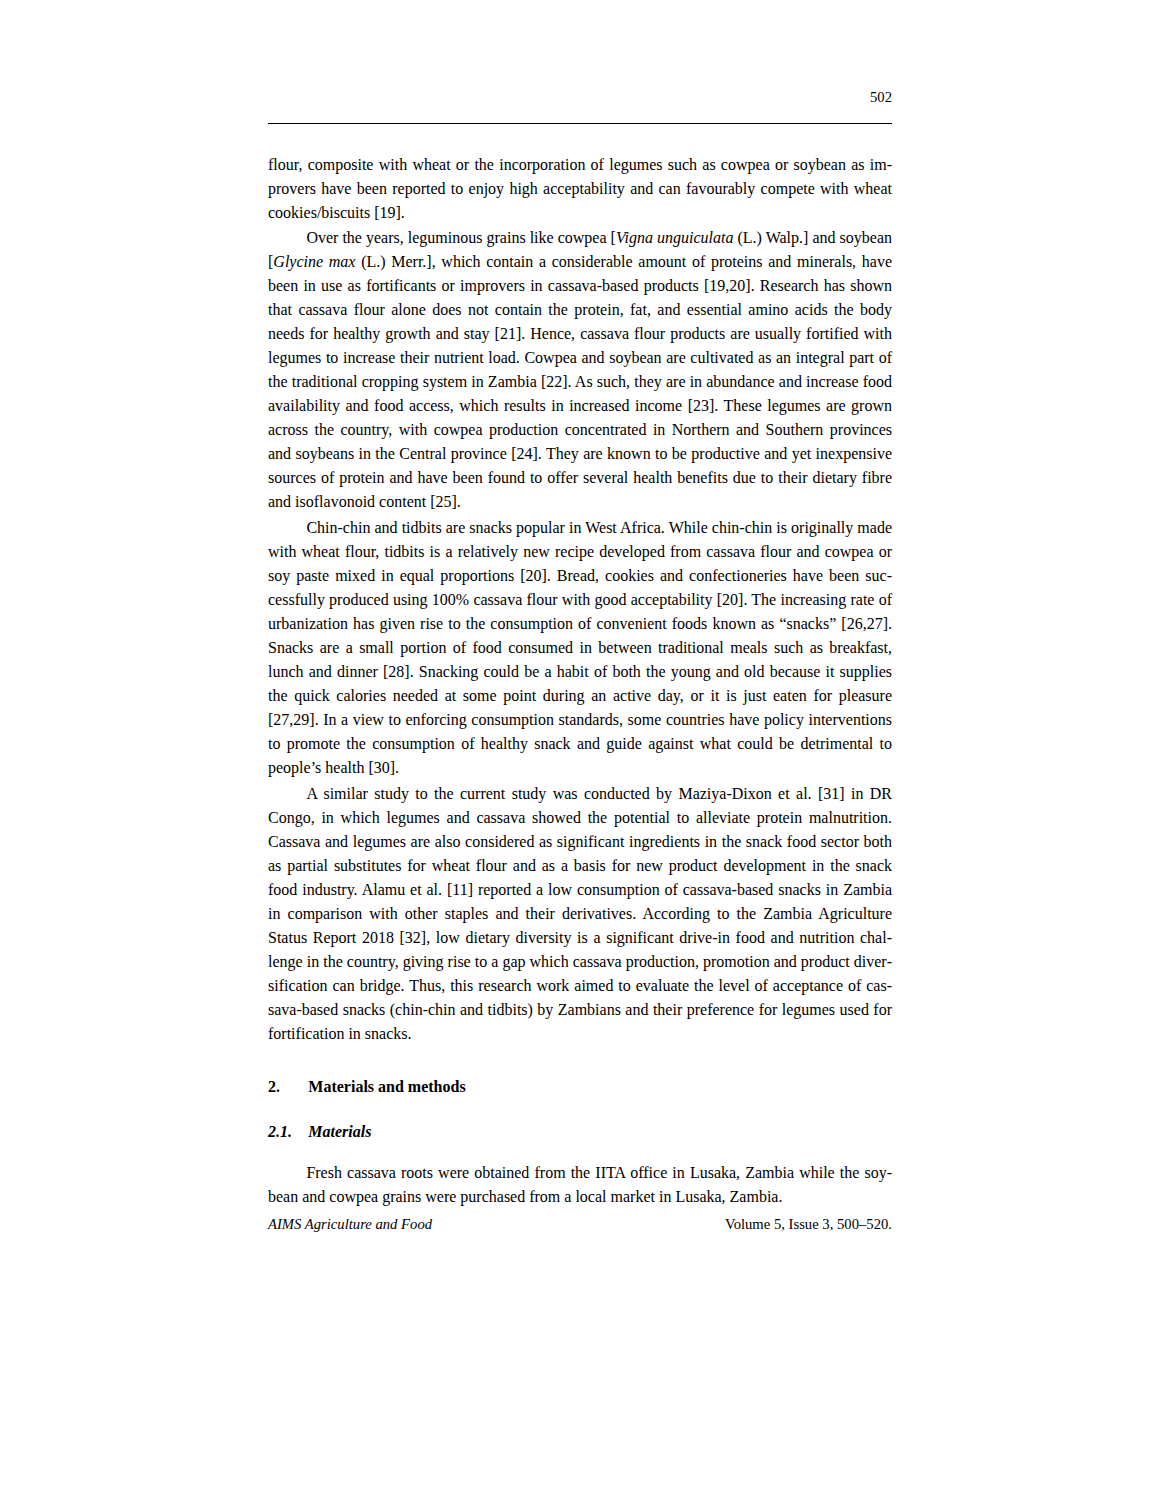502
flour, composite with wheat or the incorporation of legumes such as cowpea or soybean as improvers have been reported to enjoy high acceptability and can favourably compete with wheat cookies/biscuits [19].
Over the years, leguminous grains like cowpea [Vigna unguiculata (L.) Walp.] and soybean [Glycine max (L.) Merr.], which contain a considerable amount of proteins and minerals, have been in use as fortificants or improvers in cassava-based products [19,20]. Research has shown that cassava flour alone does not contain the protein, fat, and essential amino acids the body needs for healthy growth and stay [21]. Hence, cassava flour products are usually fortified with legumes to increase their nutrient load. Cowpea and soybean are cultivated as an integral part of the traditional cropping system in Zambia [22]. As such, they are in abundance and increase food availability and food access, which results in increased income [23]. These legumes are grown across the country, with cowpea production concentrated in Northern and Southern provinces and soybeans in the Central province [24]. They are known to be productive and yet inexpensive sources of protein and have been found to offer several health benefits due to their dietary fibre and isoflavonoid content [25].
Chin-chin and tidbits are snacks popular in West Africa. While chin-chin is originally made with wheat flour, tidbits is a relatively new recipe developed from cassava flour and cowpea or soy paste mixed in equal proportions [20]. Bread, cookies and confectioneries have been successfully produced using 100% cassava flour with good acceptability [20]. The increasing rate of urbanization has given rise to the consumption of convenient foods known as “snacks” [26,27]. Snacks are a small portion of food consumed in between traditional meals such as breakfast, lunch and dinner [28]. Snacking could be a habit of both the young and old because it supplies the quick calories needed at some point during an active day, or it is just eaten for pleasure [27,29]. In a view to enforcing consumption standards, some countries have policy interventions to promote the consumption of healthy snack and guide against what could be detrimental to people’s health [30].
A similar study to the current study was conducted by Maziya-Dixon et al. [31] in DR Congo, in which legumes and cassava showed the potential to alleviate protein malnutrition. Cassava and legumes are also considered as significant ingredients in the snack food sector both as partial substitutes for wheat flour and as a basis for new product development in the snack food industry. Alamu et al. [11] reported a low consumption of cassava-based snacks in Zambia in comparison with other staples and their derivatives. According to the Zambia Agriculture Status Report 2018 [32], low dietary diversity is a significant drive-in food and nutrition challenge in the country, giving rise to a gap which cassava production, promotion and product diversification can bridge. Thus, this research work aimed to evaluate the level of acceptance of cassava-based snacks (chin-chin and tidbits) by Zambians and their preference for legumes used for fortification in snacks.
2. Materials and methods
2.1. Materials
Fresh cassava roots were obtained from the IITA office in Lusaka, Zambia while the soybean and cowpea grains were purchased from a local market in Lusaka, Zambia.
AIMS Agriculture and Food Volume 5, Issue 3, 500–520.